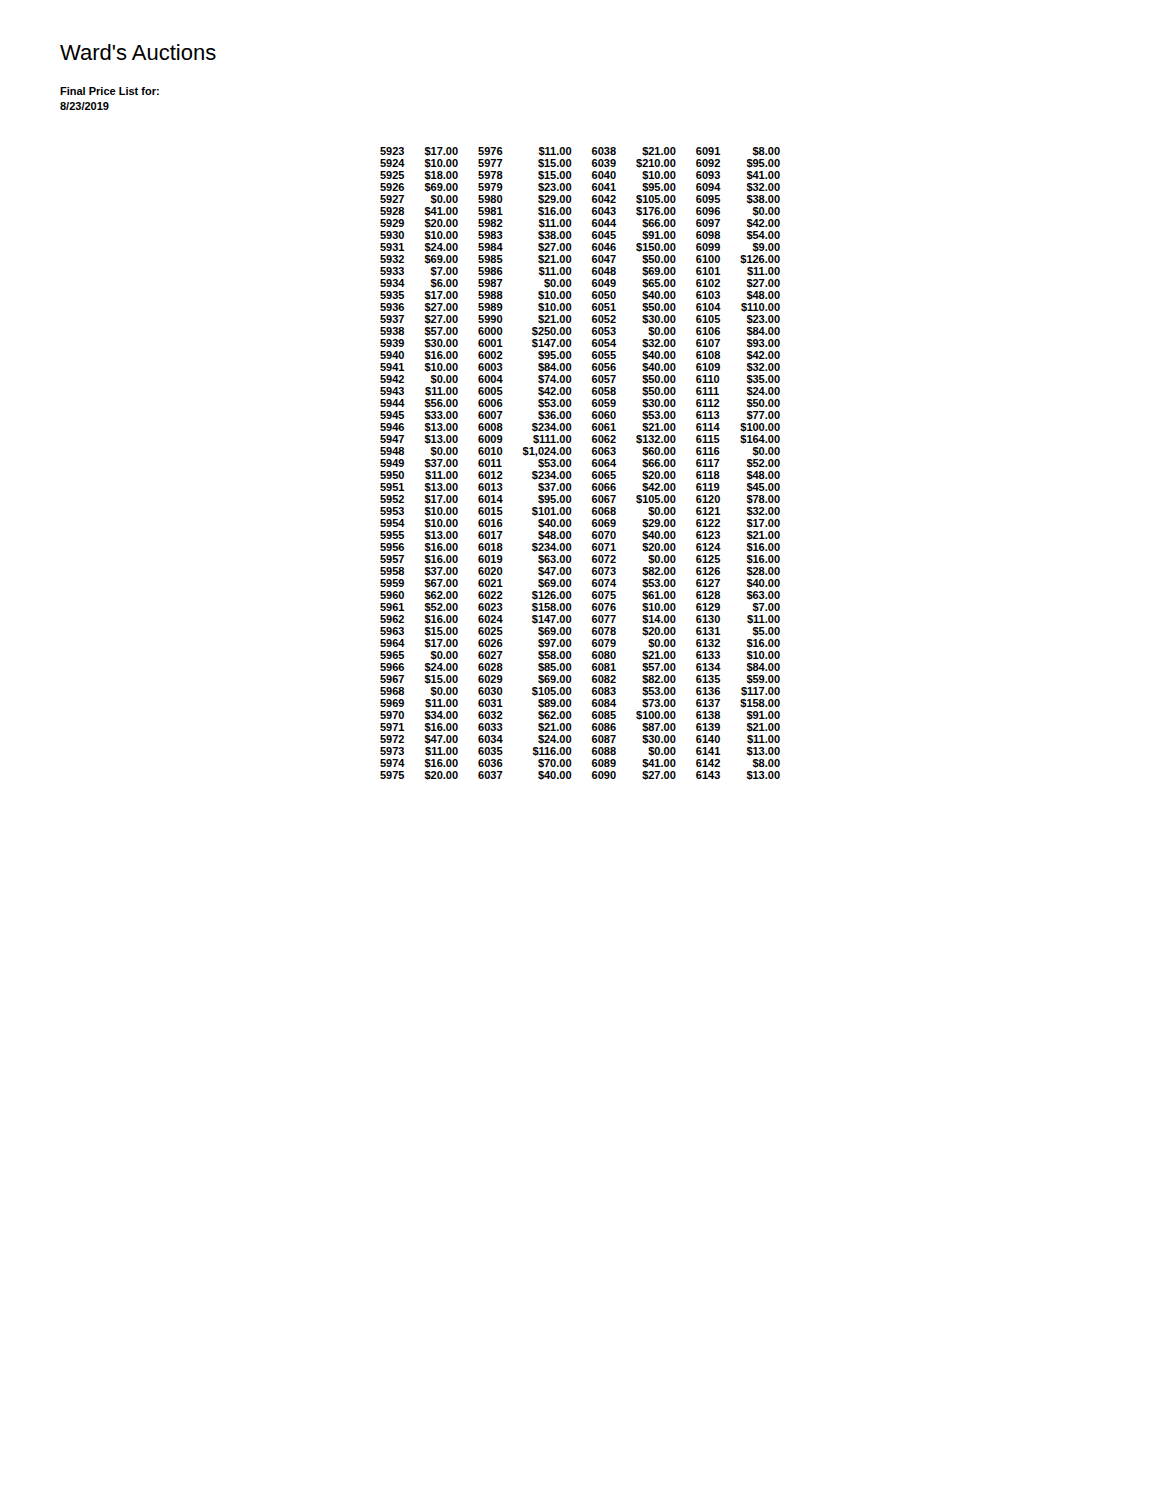Ward's Auctions
Final Price List for:
8/23/2019
| 5923 | $17.00 | 5976 | $11.00 | 6038 | $21.00 | 6091 | $8.00 |
| 5924 | $10.00 | 5977 | $15.00 | 6039 | $210.00 | 6092 | $95.00 |
| 5925 | $18.00 | 5978 | $15.00 | 6040 | $10.00 | 6093 | $41.00 |
| 5926 | $69.00 | 5979 | $23.00 | 6041 | $95.00 | 6094 | $32.00 |
| 5927 | $0.00 | 5980 | $29.00 | 6042 | $105.00 | 6095 | $38.00 |
| 5928 | $41.00 | 5981 | $16.00 | 6043 | $176.00 | 6096 | $0.00 |
| 5929 | $20.00 | 5982 | $11.00 | 6044 | $66.00 | 6097 | $42.00 |
| 5930 | $10.00 | 5983 | $38.00 | 6045 | $91.00 | 6098 | $54.00 |
| 5931 | $24.00 | 5984 | $27.00 | 6046 | $150.00 | 6099 | $9.00 |
| 5932 | $69.00 | 5985 | $21.00 | 6047 | $50.00 | 6100 | $126.00 |
| 5933 | $7.00 | 5986 | $11.00 | 6048 | $69.00 | 6101 | $11.00 |
| 5934 | $6.00 | 5987 | $0.00 | 6049 | $65.00 | 6102 | $27.00 |
| 5935 | $17.00 | 5988 | $10.00 | 6050 | $40.00 | 6103 | $48.00 |
| 5936 | $27.00 | 5989 | $10.00 | 6051 | $50.00 | 6104 | $110.00 |
| 5937 | $27.00 | 5990 | $21.00 | 6052 | $30.00 | 6105 | $23.00 |
| 5938 | $57.00 | 6000 | $250.00 | 6053 | $0.00 | 6106 | $84.00 |
| 5939 | $30.00 | 6001 | $147.00 | 6054 | $32.00 | 6107 | $93.00 |
| 5940 | $16.00 | 6002 | $95.00 | 6055 | $40.00 | 6108 | $42.00 |
| 5941 | $10.00 | 6003 | $84.00 | 6056 | $40.00 | 6109 | $32.00 |
| 5942 | $0.00 | 6004 | $74.00 | 6057 | $50.00 | 6110 | $35.00 |
| 5943 | $11.00 | 6005 | $42.00 | 6058 | $50.00 | 6111 | $24.00 |
| 5944 | $56.00 | 6006 | $53.00 | 6059 | $30.00 | 6112 | $50.00 |
| 5945 | $33.00 | 6007 | $36.00 | 6060 | $53.00 | 6113 | $77.00 |
| 5946 | $13.00 | 6008 | $234.00 | 6061 | $21.00 | 6114 | $100.00 |
| 5947 | $13.00 | 6009 | $111.00 | 6062 | $132.00 | 6115 | $164.00 |
| 5948 | $0.00 | 6010 | $1,024.00 | 6063 | $60.00 | 6116 | $0.00 |
| 5949 | $37.00 | 6011 | $53.00 | 6064 | $66.00 | 6117 | $52.00 |
| 5950 | $11.00 | 6012 | $234.00 | 6065 | $20.00 | 6118 | $48.00 |
| 5951 | $13.00 | 6013 | $37.00 | 6066 | $42.00 | 6119 | $45.00 |
| 5952 | $17.00 | 6014 | $95.00 | 6067 | $105.00 | 6120 | $78.00 |
| 5953 | $10.00 | 6015 | $101.00 | 6068 | $0.00 | 6121 | $32.00 |
| 5954 | $10.00 | 6016 | $40.00 | 6069 | $29.00 | 6122 | $17.00 |
| 5955 | $13.00 | 6017 | $48.00 | 6070 | $40.00 | 6123 | $21.00 |
| 5956 | $16.00 | 6018 | $234.00 | 6071 | $20.00 | 6124 | $16.00 |
| 5957 | $16.00 | 6019 | $63.00 | 6072 | $0.00 | 6125 | $16.00 |
| 5958 | $37.00 | 6020 | $47.00 | 6073 | $82.00 | 6126 | $28.00 |
| 5959 | $67.00 | 6021 | $69.00 | 6074 | $53.00 | 6127 | $40.00 |
| 5960 | $62.00 | 6022 | $126.00 | 6075 | $61.00 | 6128 | $63.00 |
| 5961 | $52.00 | 6023 | $158.00 | 6076 | $10.00 | 6129 | $7.00 |
| 5962 | $16.00 | 6024 | $147.00 | 6077 | $14.00 | 6130 | $11.00 |
| 5963 | $15.00 | 6025 | $69.00 | 6078 | $20.00 | 6131 | $5.00 |
| 5964 | $17.00 | 6026 | $97.00 | 6079 | $0.00 | 6132 | $16.00 |
| 5965 | $0.00 | 6027 | $58.00 | 6080 | $21.00 | 6133 | $10.00 |
| 5966 | $24.00 | 6028 | $85.00 | 6081 | $57.00 | 6134 | $84.00 |
| 5967 | $15.00 | 6029 | $69.00 | 6082 | $82.00 | 6135 | $59.00 |
| 5968 | $0.00 | 6030 | $105.00 | 6083 | $53.00 | 6136 | $117.00 |
| 5969 | $11.00 | 6031 | $89.00 | 6084 | $73.00 | 6137 | $158.00 |
| 5970 | $34.00 | 6032 | $62.00 | 6085 | $100.00 | 6138 | $91.00 |
| 5971 | $16.00 | 6033 | $21.00 | 6086 | $87.00 | 6139 | $21.00 |
| 5972 | $47.00 | 6034 | $24.00 | 6087 | $30.00 | 6140 | $11.00 |
| 5973 | $11.00 | 6035 | $116.00 | 6088 | $0.00 | 6141 | $13.00 |
| 5974 | $16.00 | 6036 | $70.00 | 6089 | $41.00 | 6142 | $8.00 |
| 5975 | $20.00 | 6037 | $40.00 | 6090 | $27.00 | 6143 | $13.00 |